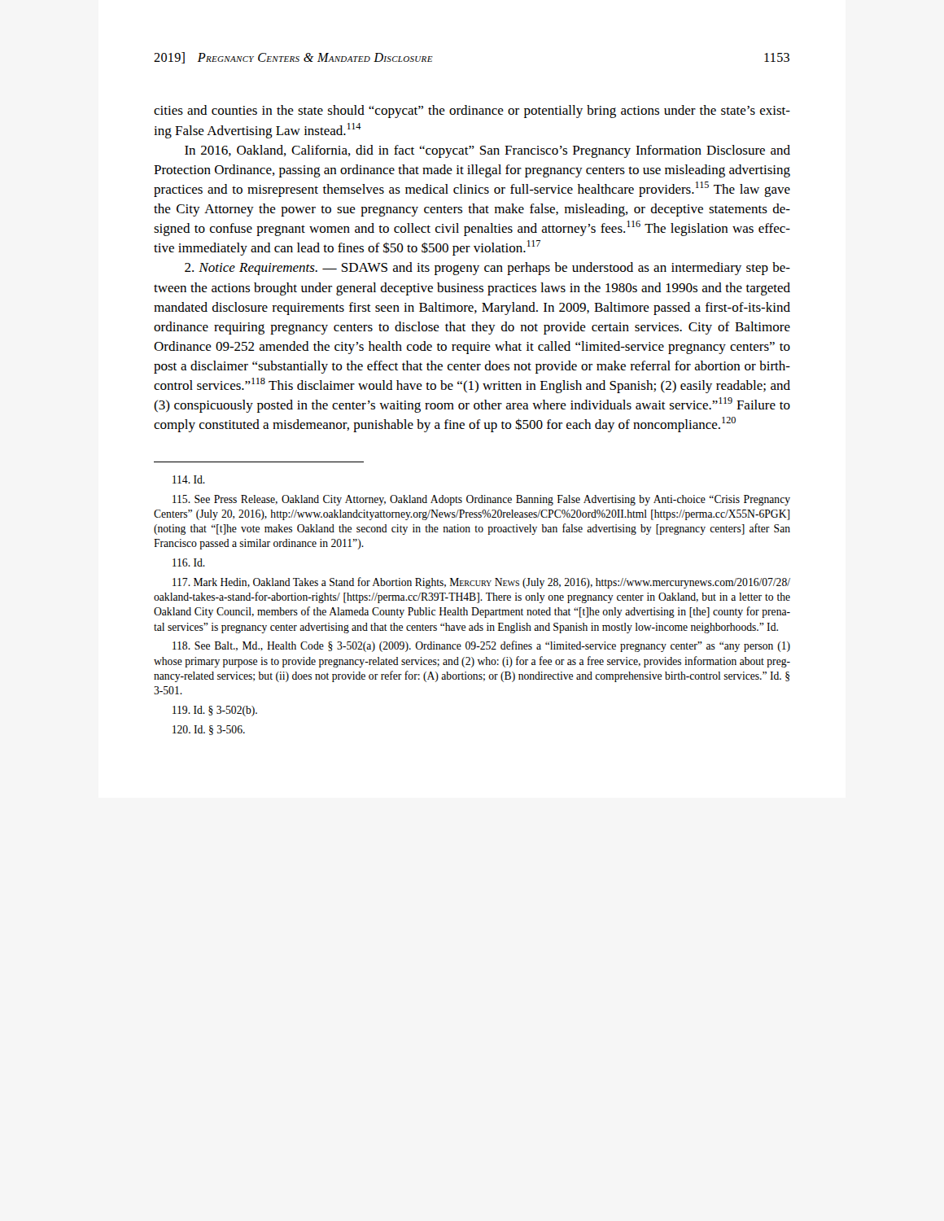2019] Pregnancy Centers & Mandated Disclosure 1153
cities and counties in the state should “copycat” the ordinance or potentially bring actions under the state’s existing False Advertising Law instead.114
In 2016, Oakland, California, did in fact “copycat” San Francisco’s Pregnancy Information Disclosure and Protection Ordinance, passing an ordinance that made it illegal for pregnancy centers to use misleading advertising practices and to misrepresent themselves as medical clinics or full-service healthcare providers.115 The law gave the City Attorney the power to sue pregnancy centers that make false, misleading, or deceptive statements designed to confuse pregnant women and to collect civil penalties and attorney’s fees.116 The legislation was effective immediately and can lead to fines of $50 to $500 per violation.117
2. Notice Requirements. — SDAWS and its progeny can perhaps be understood as an intermediary step between the actions brought under general deceptive business practices laws in the 1980s and 1990s and the targeted mandated disclosure requirements first seen in Baltimore, Maryland. In 2009, Baltimore passed a first-of-its-kind ordinance requiring pregnancy centers to disclose that they do not provide certain services. City of Baltimore Ordinance 09-252 amended the city’s health code to require what it called “limited-service pregnancy centers” to post a disclaimer “substantially to the effect that the center does not provide or make referral for abortion or birth-control services.”118 This disclaimer would have to be “(1) written in English and Spanish; (2) easily readable; and (3) conspicuously posted in the center’s waiting room or other area where individuals await service.”119 Failure to comply constituted a misdemeanor, punishable by a fine of up to $500 for each day of noncompliance.120
Id.
See Press Release, Oakland City Attorney, Oakland Adopts Ordinance Banning False Advertising by Anti-choice “Crisis Pregnancy Centers” (July 20, 2016), http://www.oaklandcityattorney.org/News/Press%20releases/CPC%20ord%20II.html [https://perma.cc/X55N-6PGK] (noting that “[t]he vote makes Oakland the second city in the nation to proactively ban false advertising by [pregnancy centers] after San Francisco passed a similar ordinance in 2011”).
Id.
Mark Hedin, Oakland Takes a Stand for Abortion Rights, Mercury News (July 28, 2016), https://www.mercurynews.com/2016/07/28/oakland-takes-a-stand-for-abortion-rights/ [https://perma.cc/R39T-TH4B]. There is only one pregnancy center in Oakland, but in a letter to the Oakland City Council, members of the Alameda County Public Health Department noted that “[t]he only advertising in [the] county for prenatal services” is pregnancy center advertising and that the centers “have ads in English and Spanish in mostly low-income neighborhoods.” Id.
See Balt., Md., Health Code § 3-502(a) (2009). Ordinance 09-252 defines a “limited-service pregnancy center” as “any person (1) whose primary purpose is to provide pregnancy-related services; and (2) who: (i) for a fee or as a free service, provides information about pregnancy-related services; but (ii) does not provide or refer for: (A) abortions; or (B) nondirective and comprehensive birth-control services.” Id. § 3-501.
Id. § 3-502(b).
Id. § 3-506.